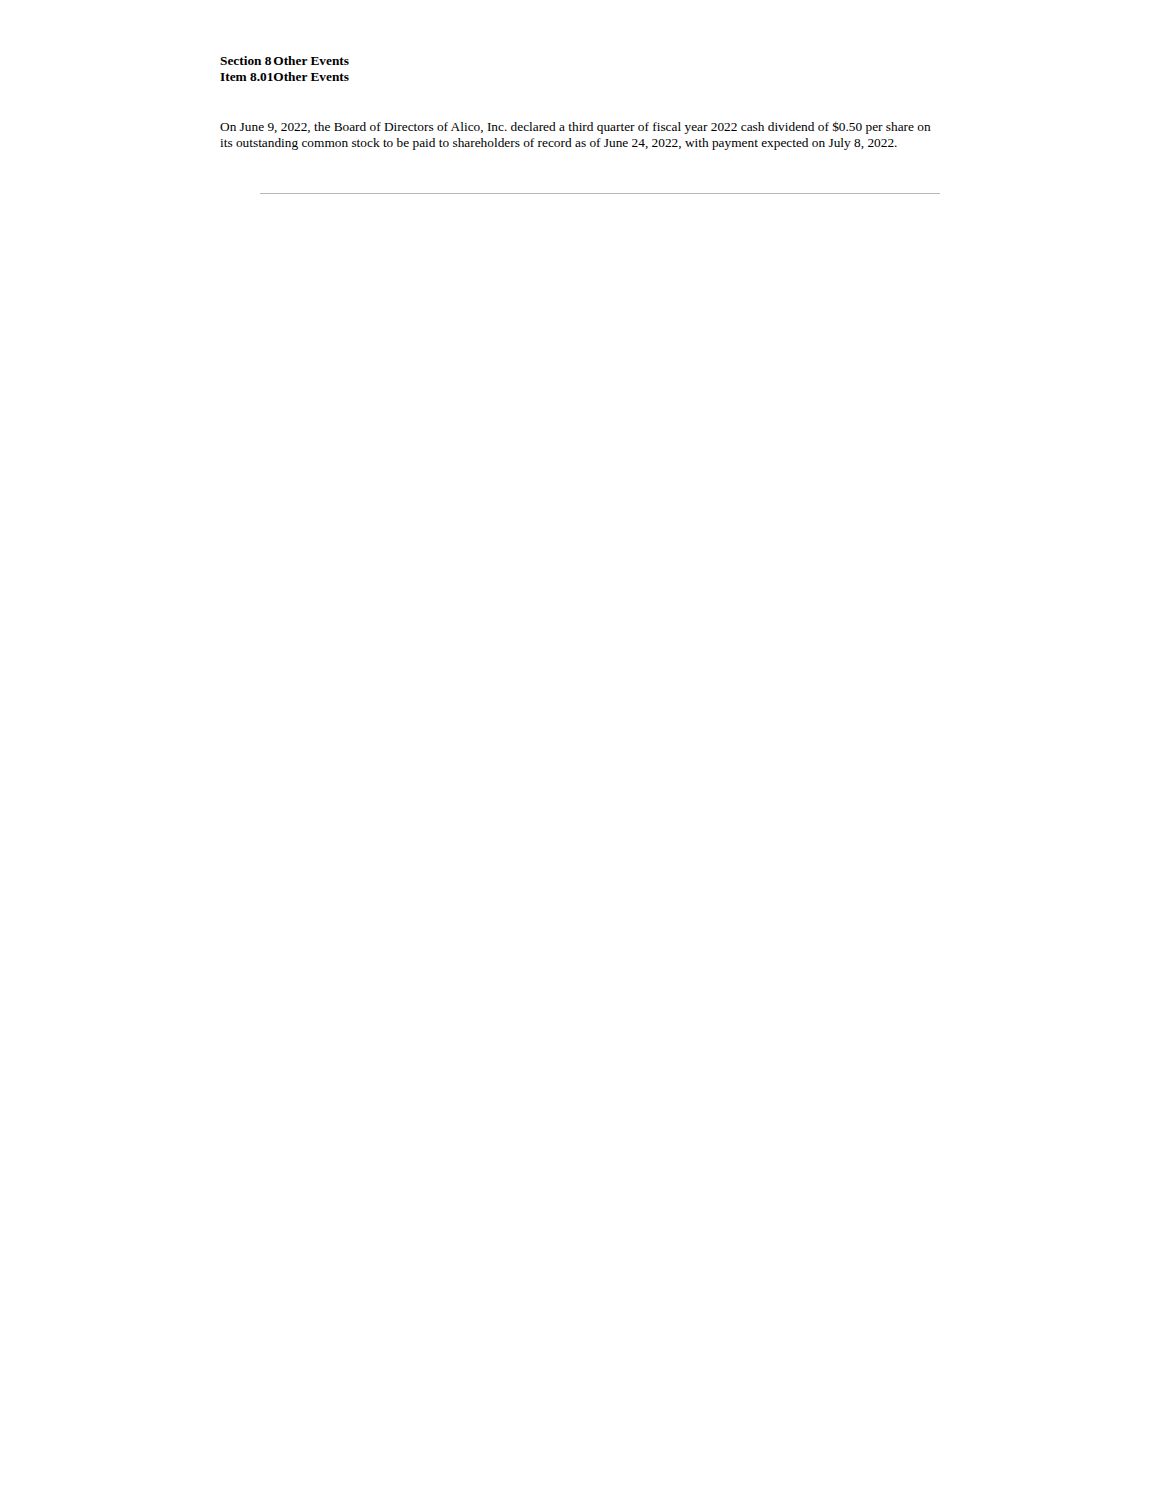| Section 8 | Other Events |
| Item 8.01 | Other Events |
On June 9, 2022, the Board of Directors of Alico, Inc. declared a third quarter of fiscal year 2022 cash dividend of $0.50 per share on its outstanding common stock to be paid to shareholders of record as of June 24, 2022, with payment expected on July 8, 2022.